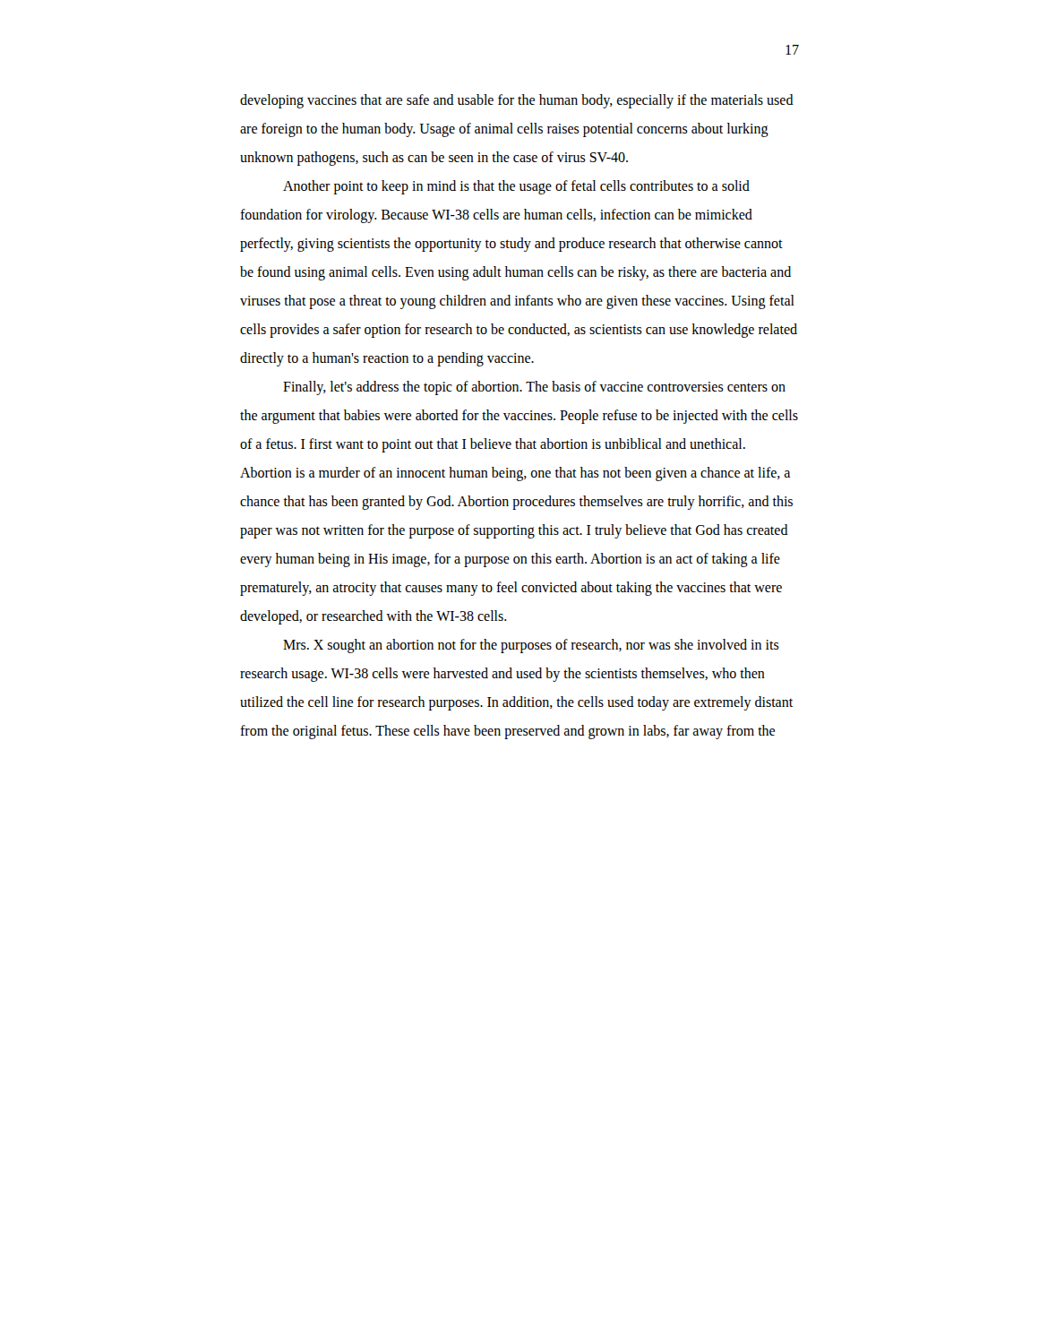17
developing vaccines that are safe and usable for the human body, especially if the materials used are foreign to the human body. Usage of animal cells raises potential concerns about lurking unknown pathogens, such as can be seen in the case of virus SV-40.
Another point to keep in mind is that the usage of fetal cells contributes to a solid foundation for virology. Because WI-38 cells are human cells, infection can be mimicked perfectly, giving scientists the opportunity to study and produce research that otherwise cannot be found using animal cells. Even using adult human cells can be risky, as there are bacteria and viruses that pose a threat to young children and infants who are given these vaccines. Using fetal cells provides a safer option for research to be conducted, as scientists can use knowledge related directly to a human's reaction to a pending vaccine.
Finally, let's address the topic of abortion. The basis of vaccine controversies centers on the argument that babies were aborted for the vaccines. People refuse to be injected with the cells of a fetus. I first want to point out that I believe that abortion is unbiblical and unethical. Abortion is a murder of an innocent human being, one that has not been given a chance at life, a chance that has been granted by God. Abortion procedures themselves are truly horrific, and this paper was not written for the purpose of supporting this act. I truly believe that God has created every human being in His image, for a purpose on this earth. Abortion is an act of taking a life prematurely, an atrocity that causes many to feel convicted about taking the vaccines that were developed, or researched with the WI-38 cells.
Mrs. X sought an abortion not for the purposes of research, nor was she involved in its research usage. WI-38 cells were harvested and used by the scientists themselves, who then utilized the cell line for research purposes. In addition, the cells used today are extremely distant from the original fetus. These cells have been preserved and grown in labs, far away from the